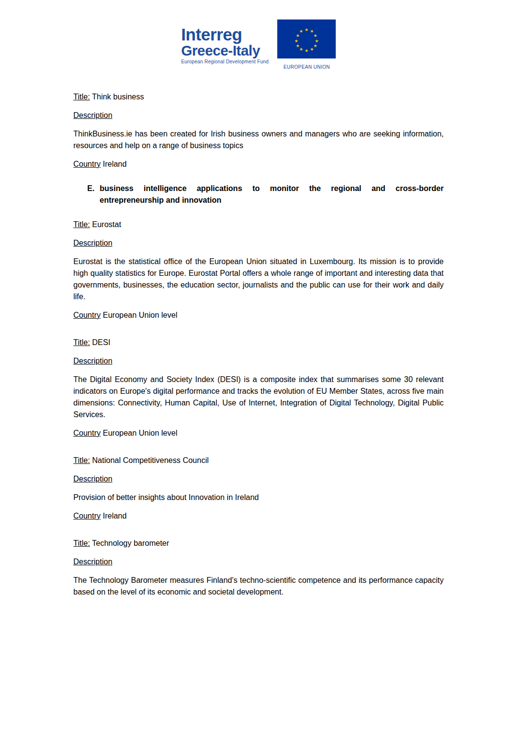Interreg
Greece-Italy
European Regional Development Fund
★ ★ ★ ★ ★ ★ ★ ★ ★ ★ ★ ★
EUROPEAN UNION
Title: Think business
Description
ThinkBusiness.ie has been created for Irish business owners and managers who are seeking information, resources and help on a range of business topics
Country Ireland
business intelligence applications to monitor the regional and cross-border entrepreneurship and innovation
Title: Eurostat
Description
Eurostat is the statistical office of the European Union situated in Luxembourg. Its mission is to provide high quality statistics for Europe. Eurostat Portal offers a whole range of important and interesting data that governments, businesses, the education sector, journalists and the public can use for their work and daily life.
Country European Union level
Title: DESI
Description
The Digital Economy and Society Index (DESI) is a composite index that summarises some 30 relevant indicators on Europe's digital performance and tracks the evolution of EU Member States, across five main dimensions: Connectivity, Human Capital, Use of Internet, Integration of Digital Technology, Digital Public Services.
Country European Union level
Title: National Competitiveness Council
Description
Provision of better insights about Innovation in Ireland
Country Ireland
Title: Technology barometer
Description
The Technology Barometer measures Finland's techno-scientific competence and its performance capacity based on the level of its economic and societal development.